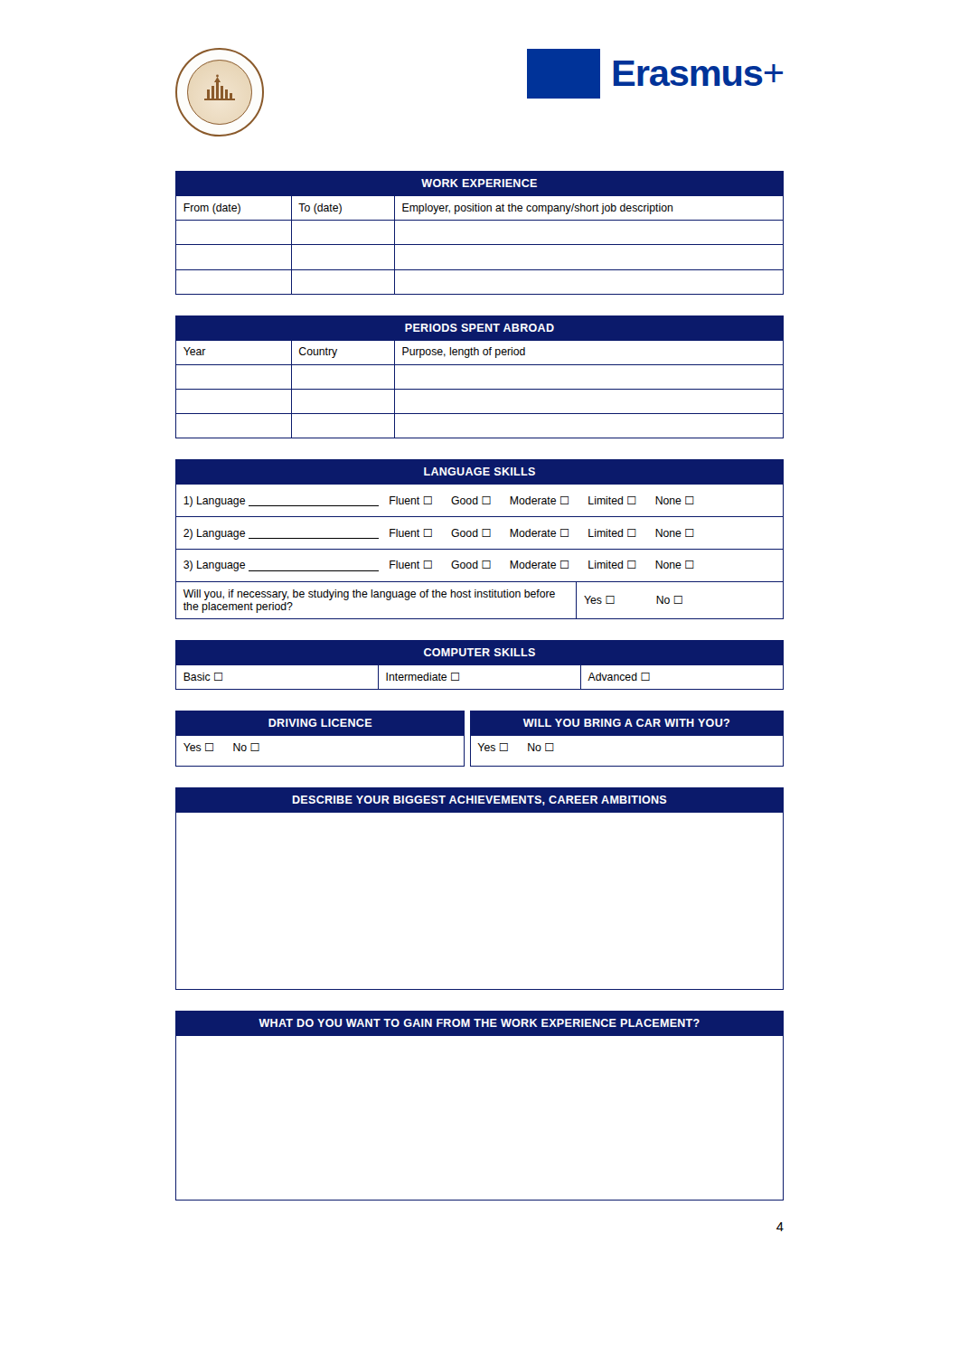Erasmus+
| WORK EXPERIENCE |
| --- |
| From (date) | To (date) | Employer, position at the company/short job description |
| PERIODS SPENT ABROAD |
| --- |
| Year | Country | Purpose, length of period |
| LANGUAGE SKILLS |
| --- |
| 1) Language Fluent ☐ Good ☐ Moderate ☐ Limited ☐ None ☐ |
| 2) Language Fluent ☐ Good ☐ Moderate ☐ Limited ☐ None ☐ |
| 3) Language Fluent ☐ Good ☐ Moderate ☐ Limited ☐ None ☐ |
| Will you, if necessary, be studying the language of the host institution before the placement period? | Yes ☐ No ☐ |
| COMPUTER SKILLS |
| --- |
| Basic ☐ | Intermediate ☐ | Advanced ☐ |
| DRIVING LICENCE |
| --- |
| Yes ☐ No ☐ |
| WILL YOU BRING A CAR WITH YOU? |
| --- |
| Yes ☐ No ☐ |
| DESCRIBE YOUR BIGGEST ACHIEVEMENTS, CAREER AMBITIONS |
| --- |
| WHAT DO YOU WANT TO GAIN FROM THE WORK EXPERIENCE PLACEMENT? |
| --- |
4